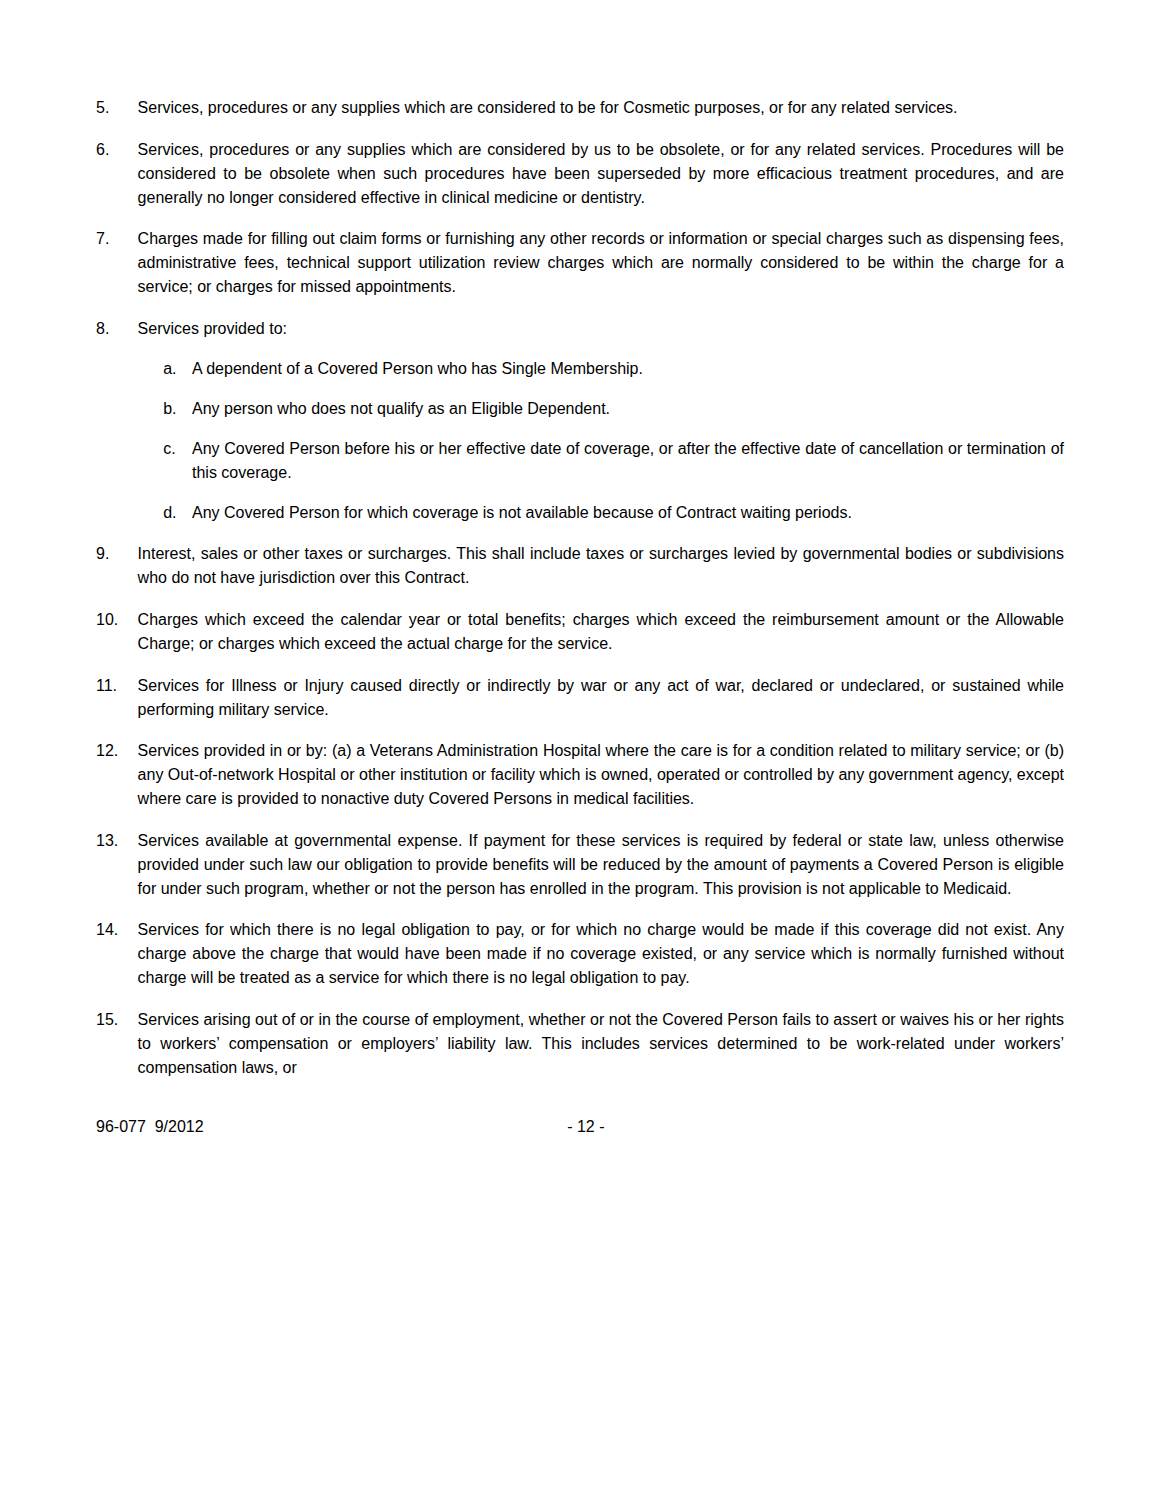5. Services, procedures or any supplies which are considered to be for Cosmetic purposes, or for any related services.
6. Services, procedures or any supplies which are considered by us to be obsolete, or for any related services. Procedures will be considered to be obsolete when such procedures have been superseded by more efficacious treatment procedures, and are generally no longer considered effective in clinical medicine or dentistry.
7. Charges made for filling out claim forms or furnishing any other records or information or special charges such as dispensing fees, administrative fees, technical support utilization review charges which are normally considered to be within the charge for a service; or charges for missed appointments.
8.
Services provided to:
a. A dependent of a Covered Person who has Single Membership.
b. Any person who does not qualify as an Eligible Dependent.
c. Any Covered Person before his or her effective date of coverage, or after the effective date of cancellation or termination of this coverage.
d. Any Covered Person for which coverage is not available because of Contract waiting periods.
9. Interest, sales or other taxes or surcharges. This shall include taxes or surcharges levied by governmental bodies or subdivisions who do not have jurisdiction over this Contract.
10. Charges which exceed the calendar year or total benefits; charges which exceed the reimbursement amount or the Allowable Charge; or charges which exceed the actual charge for the service.
11. Services for Illness or Injury caused directly or indirectly by war or any act of war, declared or undeclared, or sustained while performing military service.
12. Services provided in or by: (a) a Veterans Administration Hospital where the care is for a condition related to military service; or (b) any Out-of-network Hospital or other institution or facility which is owned, operated or controlled by any government agency, except where care is provided to nonactive duty Covered Persons in medical facilities.
13. Services available at governmental expense. If payment for these services is required by federal or state law, unless otherwise provided under such law our obligation to provide benefits will be reduced by the amount of payments a Covered Person is eligible for under such program, whether or not the person has enrolled in the program. This provision is not applicable to Medicaid.
14. Services for which there is no legal obligation to pay, or for which no charge would be made if this coverage did not exist. Any charge above the charge that would have been made if no coverage existed, or any service which is normally furnished without charge will be treated as a service for which there is no legal obligation to pay.
15. Services arising out of or in the course of employment, whether or not the Covered Person fails to assert or waives his or her rights to workers’ compensation or employers’ liability law. This includes services determined to be work-related under workers’ compensation laws, or
96-077 9/2012
- 12 -